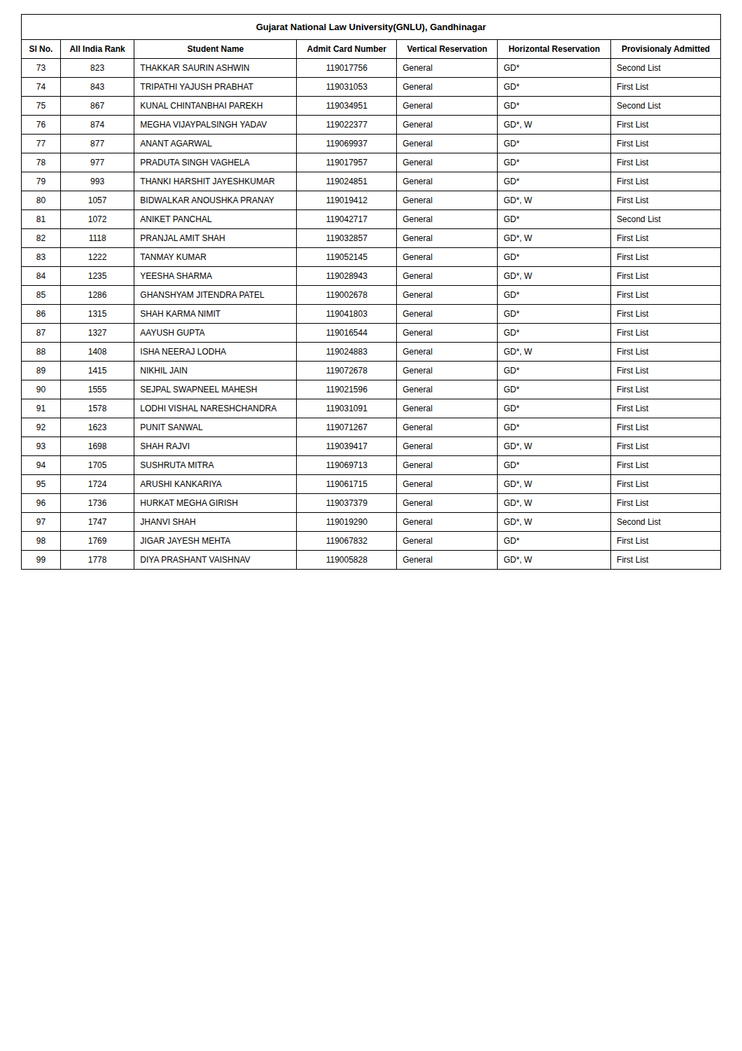Gujarat National Law University(GNLU), Gandhinagar
| Sl No. | All India Rank | Student Name | Admit Card Number | Vertical Reservation | Horizontal Reservation | Provisionaly Admitted |
| --- | --- | --- | --- | --- | --- | --- |
| 73 | 823 | THAKKAR SAURIN ASHWIN | 119017756 | General | GD* | Second List |
| 74 | 843 | TRIPATHI YAJUSH PRABHAT | 119031053 | General | GD* | First List |
| 75 | 867 | KUNAL CHINTANBHAI PAREKH | 119034951 | General | GD* | Second List |
| 76 | 874 | MEGHA VIJAYPALSINGH YADAV | 119022377 | General | GD*, W | First List |
| 77 | 877 | ANANT AGARWAL | 119069937 | General | GD* | First List |
| 78 | 977 | PRADUTA SINGH VAGHELA | 119017957 | General | GD* | First List |
| 79 | 993 | THANKI HARSHIT JAYESHKUMAR | 119024851 | General | GD* | First List |
| 80 | 1057 | BIDWALKAR ANOUSHKA PRANAY | 119019412 | General | GD*, W | First List |
| 81 | 1072 | ANIKET PANCHAL | 119042717 | General | GD* | Second List |
| 82 | 1118 | PRANJAL AMIT SHAH | 119032857 | General | GD*, W | First List |
| 83 | 1222 | TANMAY KUMAR | 119052145 | General | GD* | First List |
| 84 | 1235 | YEESHA SHARMA | 119028943 | General | GD*, W | First List |
| 85 | 1286 | GHANSHYAM JITENDRA PATEL | 119002678 | General | GD* | First List |
| 86 | 1315 | SHAH KARMA NIMIT | 119041803 | General | GD* | First List |
| 87 | 1327 | AAYUSH GUPTA | 119016544 | General | GD* | First List |
| 88 | 1408 | ISHA NEERAJ LODHA | 119024883 | General | GD*, W | First List |
| 89 | 1415 | NIKHIL JAIN | 119072678 | General | GD* | First List |
| 90 | 1555 | SEJPAL SWAPNEEL MAHESH | 119021596 | General | GD* | First List |
| 91 | 1578 | LODHI VISHAL NARESHCHANDRA | 119031091 | General | GD* | First List |
| 92 | 1623 | PUNIT SANWAL | 119071267 | General | GD* | First List |
| 93 | 1698 | SHAH RAJVI | 119039417 | General | GD*, W | First List |
| 94 | 1705 | SUSHRUTA MITRA | 119069713 | General | GD* | First List |
| 95 | 1724 | ARUSHI KANKARIYA | 119061715 | General | GD*, W | First List |
| 96 | 1736 | HURKAT MEGHA GIRISH | 119037379 | General | GD*, W | First List |
| 97 | 1747 | JHANVI SHAH | 119019290 | General | GD*, W | Second List |
| 98 | 1769 | JIGAR JAYESH MEHTA | 119067832 | General | GD* | First List |
| 99 | 1778 | DIYA PRASHANT VAISHNAV | 119005828 | General | GD*, W | First List |